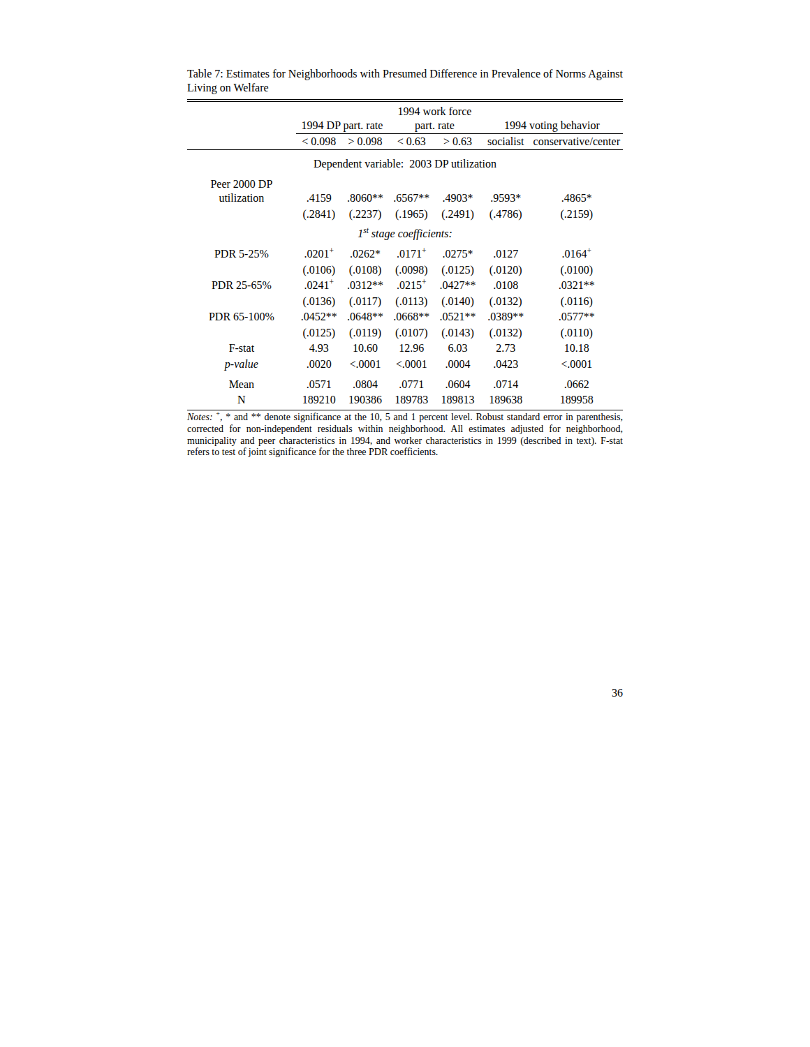Table 7: Estimates for Neighborhoods with Presumed Difference in Prevalence of Norms Against Living on Welfare
| | 1994 DP part. rate | 1994 work force part. rate | 1994 voting behavior |
| | < 0.098 | > 0.098 | < 0.63 | > 0.63 | socialist | conservative/center |
| Dependent variable: 2003 DP utilization |
| Peer 2000 DP utilization | .4159 | .8060** | .6567** | .4903* | .9593* | .4865* |
| | (.2841) | (.2237) | (.1965) | (.2491) | (.4786) | (.2159) |
| 1 st stage coefficients: |
| PDR 5-25% | .0201 + | .0262* | .0171 + | .0275* | .0127 | .0164 + |
| | (.0106) | (.0108) | (.0098) | (.0125) | (.0120) | (.0100) |
| PDR 25-65% | .0241 + | .0312** | .0215 + | .0427** | .0108 | .0321** |
| | (.0136) | (.0117) | (.0113) | (.0140) | (.0132) | (.0116) |
| PDR 65-100% | .0452** | .0648** | .0668** | .0521** | .0389** | .0577** |
| | (.0125) | (.0119) | (.0107) | (.0143) | (.0132) | (.0110) |
| F-stat | 4.93 | 10.60 | 12.96 | 6.03 | 2.73 | 10.18 |
| p-value | .0020 | <.0001 | <.0001 | .0004 | .0423 | <.0001 |
| Mean | .0571 | .0804 | .0771 | .0604 | .0714 | .0662 |
| N | 189210 | 190386 | 189783 | 189813 | 189638 | 189958 |
Notes: +, * and ** denote significance at the 10, 5 and 1 percent level. Robust standard error in parenthesis, corrected for non-independent residuals within neighborhood. All estimates adjusted for neighborhood, municipality and peer characteristics in 1994, and worker characteristics in 1999 (described in text). F-stat refers to test of joint significance for the three PDR coefficients.
36